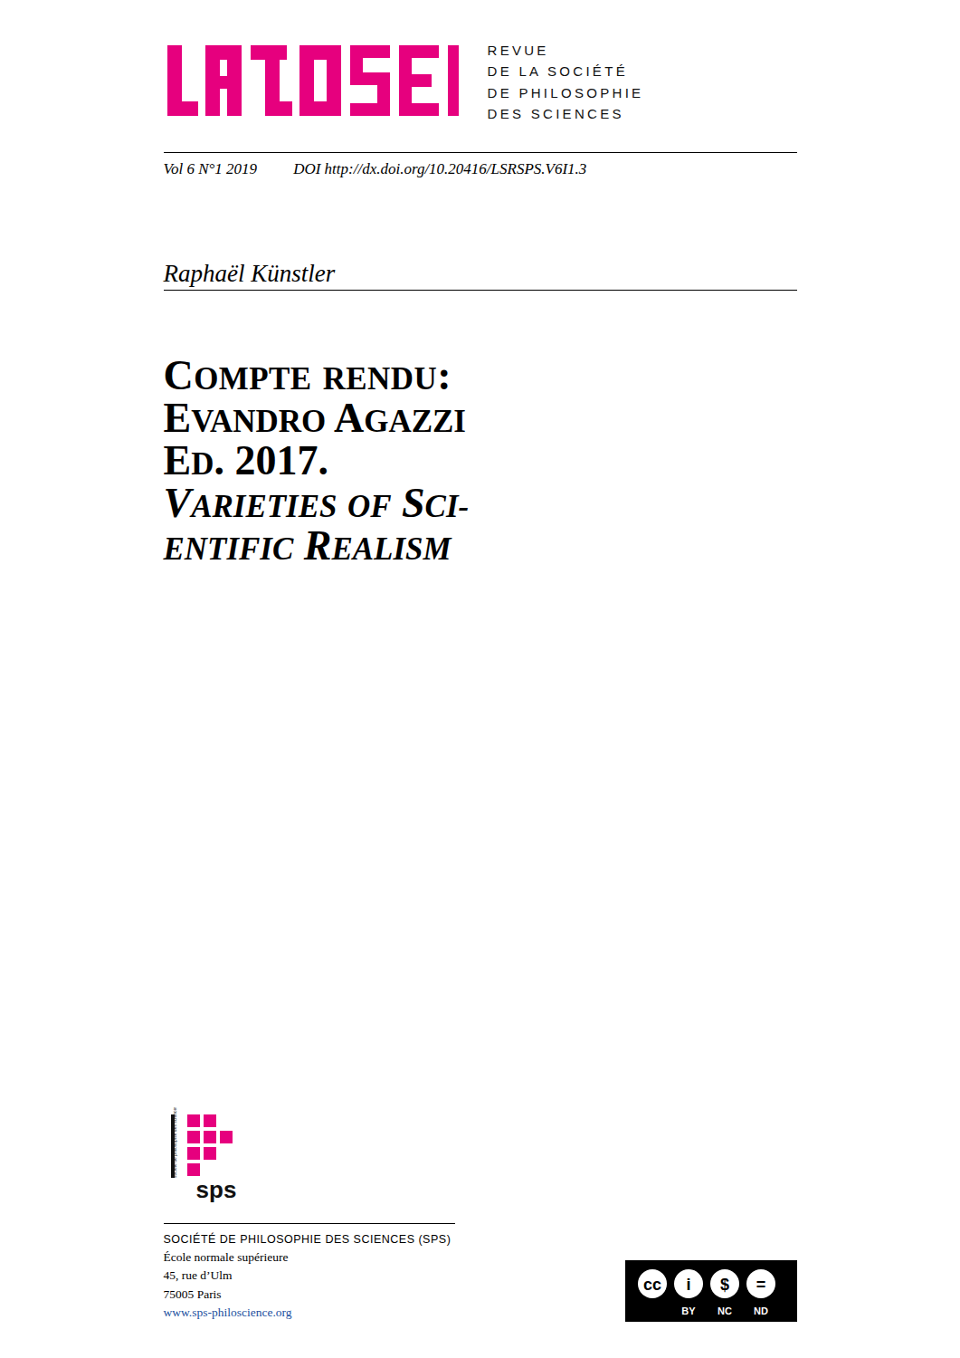Revue
de la Société
de Philosophie
des Sciences
Vol 6 N°1 2019 DOI http://dx.doi.org/10.20416/LSRSPS.V6I1.3
Raphaël Künstler
Compte rendu:
Evandro Agazzi
Ed. 2017.
Varieties of Sci-
entific Realism
sps société de philosophie des sciences
SOCIÉTÉ DE PHILOSOPHIE DES SCIENCES (SPS)
École normale supérieure
45, rue d’Ulm
75005 Paris
www.sps-philoscience.org
cc i $ = BY NC ND